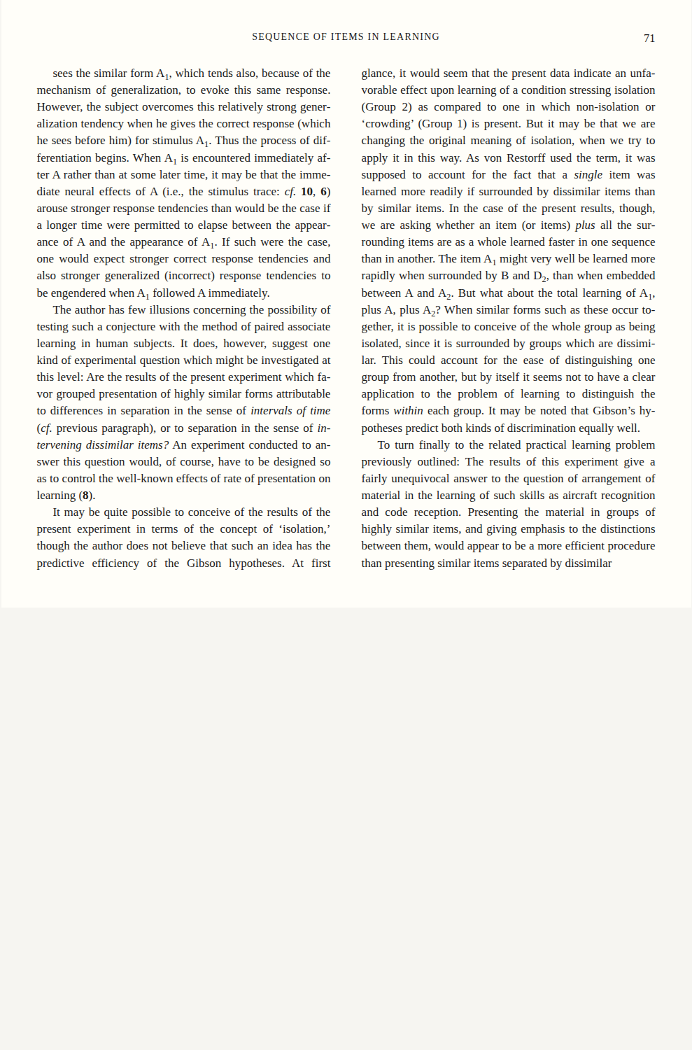Sequence of Items in Learning 71
sees the similar form A1, which tends also, because of the mechanism of generalization, to evoke this same response. However, the subject overcomes this relatively strong generalization tendency when he gives the correct response (which he sees before him) for stimulus A1. Thus the process of differentiation begins. When A1 is encountered immediately after A rather than at some later time, it may be that the immediate neural effects of A (i.e., the stimulus trace: cf. 10, 6) arouse stronger response tendencies than would be the case if a longer time were permitted to elapse between the appearance of A and the appearance of A1. If such were the case, one would expect stronger correct response tendencies and also stronger generalized (incorrect) response tendencies to be engendered when A1 followed A immediately.
The author has few illusions concerning the possibility of testing such a conjecture with the method of paired associate learning in human subjects. It does, however, suggest one kind of experimental question which might be investigated at this level: Are the results of the present experiment which favor grouped presentation of highly similar forms attributable to differences in separation in the sense of intervals of time (cf. previous paragraph), or to separation in the sense of intervening dissimilar items? An experiment conducted to answer this question would, of course, have to be designed so as to control the well-known effects of rate of presentation on learning (8).
It may be quite possible to conceive of the results of the present experiment in terms of the concept of ‘isolation,’ though the author does not believe that such an idea has the predictive efficiency of the Gibson hypotheses. At first glance, it would seem that the present data indicate an unfavorable effect upon learning of a condition stressing isolation (Group 2) as compared to one in which non-isolation or ‘crowding’ (Group 1) is present. But it may be that we are changing the original meaning of isolation, when we try to apply it in this way. As von Restorff used the term, it was supposed to account for the fact that a single item was learned more readily if surrounded by dissimilar items than by similar items. In the case of the present results, though, we are asking whether an item (or items) plus all the surrounding items are as a whole learned faster in one sequence than in another. The item A1 might very well be learned more rapidly when surrounded by B and D2, than when embedded between A and A2. But what about the total learning of A1, plus A, plus A2? When similar forms such as these occur together, it is possible to conceive of the whole group as being isolated, since it is surrounded by groups which are dissimilar. This could account for the ease of distinguishing one group from another, but by itself it seems not to have a clear application to the problem of learning to distinguish the forms within each group. It may be noted that Gibson’s hypotheses predict both kinds of discrimination equally well.
To turn finally to the related practical learning problem previously outlined: The results of this experiment give a fairly unequivocal answer to the question of arrangement of material in the learning of such skills as aircraft recognition and code reception. Presenting the material in groups of highly similar items, and giving emphasis to the distinctions between them, would appear to be a more efficient procedure than presenting similar items separated by dissimilar